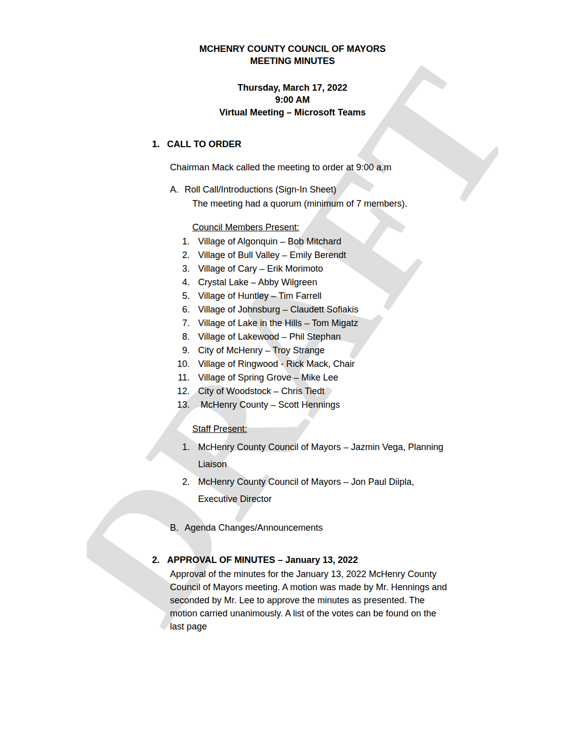DRAFT
MCHENRY COUNTY COUNCIL OF MAYORS MEETING MINUTES
Thursday, March 17, 2022 9:00 AM Virtual Meeting – Microsoft Teams
1. CALL TO ORDER
Chairman Mack called the meeting to order at 9:00 a.m
A. Roll Call/Introductions (Sign-In Sheet)
The meeting had a quorum (minimum of 7 members).
Council Members Present:
Village of Algonquin – Bob Mitchard
Village of Bull Valley – Emily Berendt
Village of Cary – Erik Morimoto
Crystal Lake – Abby Wilgreen
Village of Huntley – Tim Farrell
Village of Johnsburg – Claudett Sofiakis
Village of Lake in the Hills – Tom Migatz
Village of Lakewood – Phil Stephan
City of McHenry – Troy Strange
Village of Ringwood - Rick Mack, Chair
Village of Spring Grove – Mike Lee
City of Woodstock – Chris Tiedt
McHenry County – Scott Hennings
Staff Present:
McHenry County Council of Mayors – Jazmin Vega, Planning Liaison
McHenry County Council of Mayors – Jon Paul Diipla, Executive Director
B. Agenda Changes/Announcements
2. APPROVAL OF MINUTES – January 13, 2022
Approval of the minutes for the January 13, 2022 McHenry County Council of Mayors meeting. A motion was made by Mr. Hennings and seconded by Mr. Lee to approve the minutes as presented. The motion carried unanimously. A list of the votes can be found on the last page